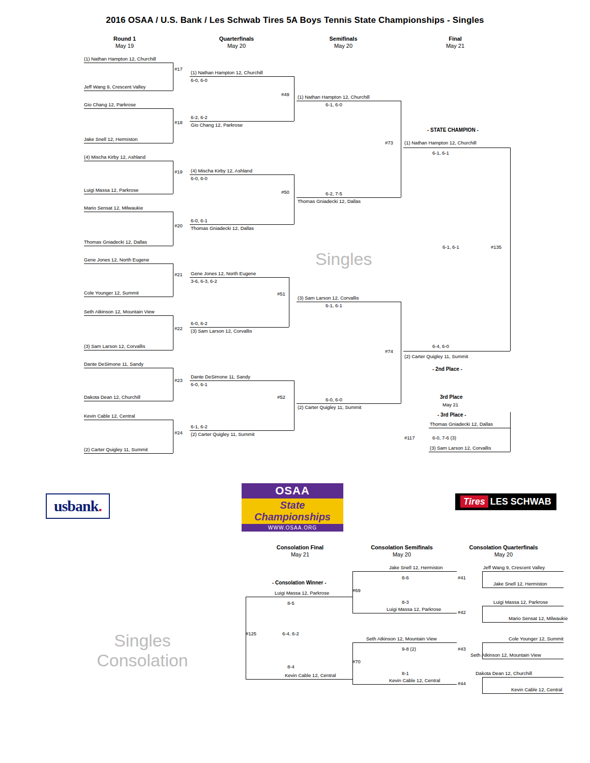2016 OSAA / U.S. Bank / Les Schwab Tires 5A Boys Tennis State Championships - Singles
Round 1May 19
QuarterfinalsMay 20
SemifinalsMay 20
FinalMay 21
Singles
(1) Nathan Hampton 12, Churchill
#17
Jeff Wang 9, Crescent Valley
Gio Chang 12, Parkrose
#18
Jake Snell 12, Hermiston
(4) Mischa Kirby 12, Ashland
#19
Luigi Massa 12, Parkrose
Mario Sensat 12, Milwaukie
#20
Thomas Gniadecki 12, Dallas
Gene Jones 12, North Eugene
#21
Cole Younger 12, Summit
Seth Atkinson 12, Mountain View
#22
(3) Sam Larson 12, Corvallis
Dante DeSimone 11, Sandy
#23
Dakota Dean 12, Churchill
Kevin Cable 12, Central
#24
(2) Carter Quigley 11, Summit
(1) Nathan Hampton 12, Churchill
6-0, 6-0
#49
6-2, 6-2
Gio Chang 12, Parkrose
(4) Mischa Kirby 12, Ashland
6-0, 6-0
#50
6-0, 6-1
Thomas Gniadecki 12, Dallas
Gene Jones 12, North Eugene
3-6, 6-3, 6-2
#51
6-0, 6-2
(3) Sam Larson 12, Corvallis
Dante DeSimone 11, Sandy
6-0, 6-1
#52
6-1, 6-2
(2) Carter Quigley 11, Summit
(1) Nathan Hampton 12, Churchill
6-1, 6-0
#73
6-2, 7-5
Thomas Gniadecki 12, Dallas
(3) Sam Larson 12, Corvallis
6-1, 6-1
#74
6-0, 6-0
(2) Carter Quigley 11, Summit
- STATE CHAMPION -
(1) Nathan Hampton 12, Churchill
6-1, 6-1
6-1, 6-1
#135
6-4, 6-0
(2) Carter Quigley 11, Summit
- 2nd Place -
3rd Place
May 21
- 3rd Place -
Thomas Gniadecki 12, Dallas
#117
6-0, 7-6 (3)
(3) Sam Larson 12, Corvallis
usbank.
OSAA
State
Championships
WWW.OSAA.ORG
Tires LES SCHWAB
Consolation FinalMay 21
Consolation SemifinalsMay 20
Consolation QuarterfinalsMay 20
Singles
Consolation
Jeff Wang 9, Crescent Valley
#41
Jake Snell 12, Hermiston
Luigi Massa 12, Parkrose
#42
Mario Sensat 12, Milwaukie
Cole Younger 12, Summit
#43
Seth Atkinson 12, Mountain View
Dakota Dean 12, Churchill
#44
Kevin Cable 12, Central
Jake Snell 12, Hermiston
8-6
#69
8-3
Luigi Massa 12, Parkrose
Seth Atkinson 12, Mountain View
9-8 (2)
#70
8-1
Kevin Cable 12, Central
- Consolation Winner -
Luigi Massa 12, Parkrose
8-5
#125
6-4, 6-2
8-4
Kevin Cable 12, Central